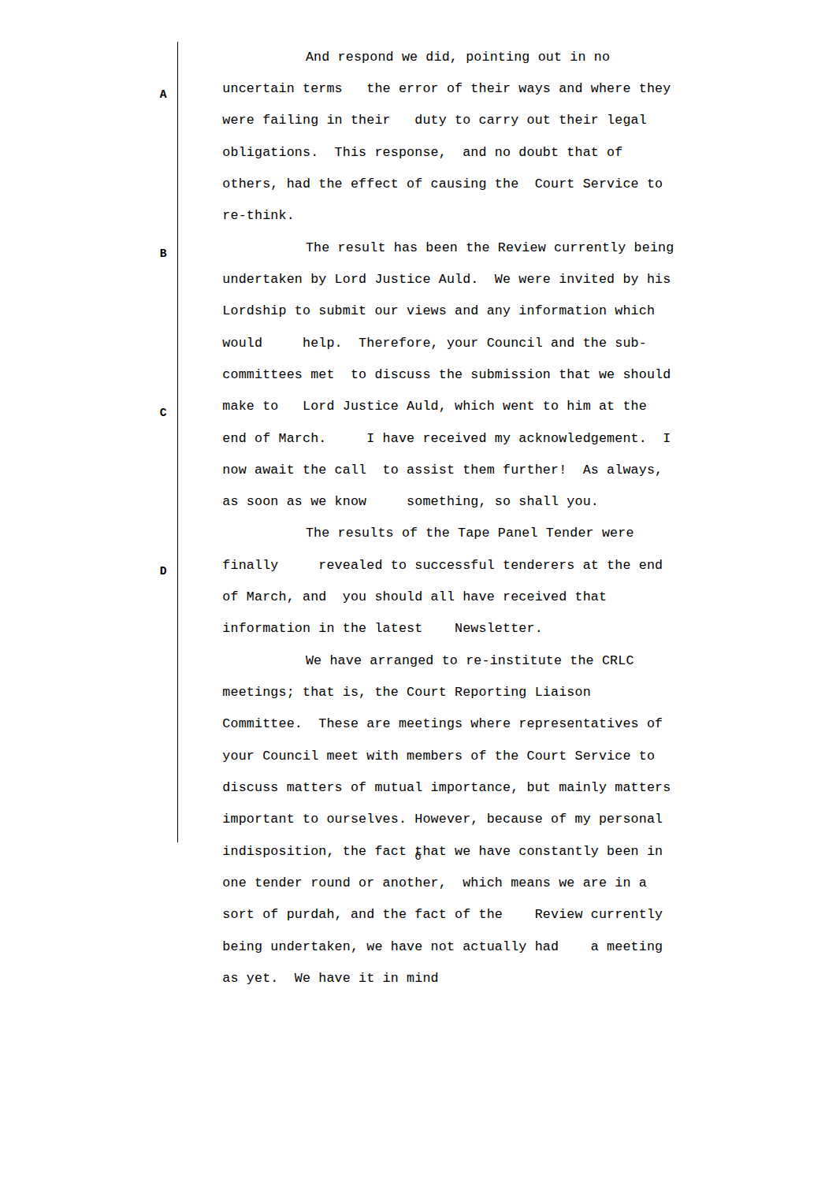A B C D
And respond we did, pointing out in no uncertain terms the error of their ways and where they were failing in their duty to carry out their legal obligations. This response, and no doubt that of others, had the effect of causing the Court Service to re-think.
The result has been the Review currently being undertaken by Lord Justice Auld. We were invited by his Lordship to submit our views and any information which would help. Therefore, your Council and the sub-committees met to discuss the submission that we should make to Lord Justice Auld, which went to him at the end of March. I have received my acknowledgement. I now await the call to assist them further! As always, as soon as we know something, so shall you.
The results of the Tape Panel Tender were finally revealed to successful tenderers at the end of March, and you should all have received that information in the latest Newsletter.
We have arranged to re-institute the CRLC meetings; that is, the Court Reporting Liaison Committee. These are meetings where representatives of your Council meet with members of the Court Service to discuss matters of mutual importance, but mainly matters important to ourselves. However, because of my personal indisposition, the fact that we have constantly been in one tender round or another, which means we are in a sort of purdah, and the fact of the Review currently being undertaken, we have not actually had a meeting as yet. We have it in mind
6